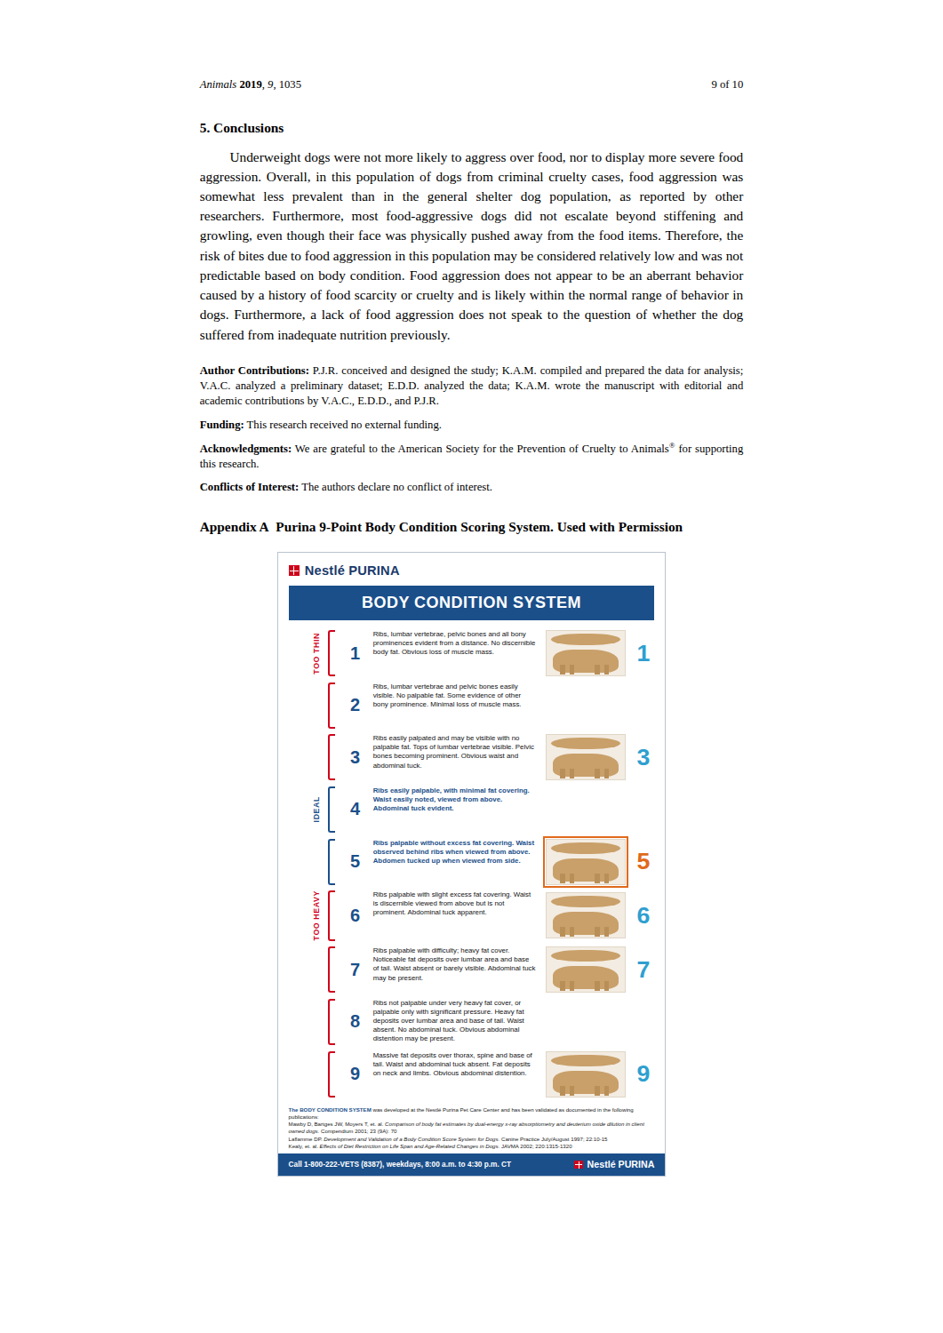Animals 2019, 9, 1035
9 of 10
5. Conclusions
Underweight dogs were not more likely to aggress over food, nor to display more severe food aggression. Overall, in this population of dogs from criminal cruelty cases, food aggression was somewhat less prevalent than in the general shelter dog population, as reported by other researchers. Furthermore, most food-aggressive dogs did not escalate beyond stiffening and growling, even though their face was physically pushed away from the food items. Therefore, the risk of bites due to food aggression in this population may be considered relatively low and was not predictable based on body condition. Food aggression does not appear to be an aberrant behavior caused by a history of food scarcity or cruelty and is likely within the normal range of behavior in dogs. Furthermore, a lack of food aggression does not speak to the question of whether the dog suffered from inadequate nutrition previously.
Author Contributions: P.J.R. conceived and designed the study; K.A.M. compiled and prepared the data for analysis; V.A.C. analyzed a preliminary dataset; E.D.D. analyzed the data; K.A.M. wrote the manuscript with editorial and academic contributions by V.A.C., E.D.D., and P.J.R.
Funding: This research received no external funding.
Acknowledgments: We are grateful to the American Society for the Prevention of Cruelty to Animals® for supporting this research.
Conflicts of Interest: The authors declare no conflict of interest.
Appendix A Purina 9-Point Body Condition Scoring System. Used with Permission
Nestlé PURINA
Body Condition System
TOO THIN
1
Ribs, lumbar vertebrae, pelvic bones and all bony prominences evident from a distance. No discernible body fat. Obvious loss of muscle mass.
1
2
Ribs, lumbar vertebrae and pelvic bones easily visible. No palpable fat. Some evidence of other bony prominence. Minimal loss of muscle mass.
2
3
Ribs easily palpated and may be visible with no palpable fat. Tops of lumbar vertebrae visible. Pelvic bones becoming prominent. Obvious waist and abdominal tuck.
3
IDEAL
4
Ribs easily palpable, with minimal fat covering. Waist easily noted, viewed from above. Abdominal tuck evident.
4
5
Ribs palpable without excess fat covering. Waist observed behind ribs when viewed from above. Abdomen tucked up when viewed from side.
5
TOO HEAVY
6
Ribs palpable with slight excess fat covering. Waist is discernible viewed from above but is not prominent. Abdominal tuck apparent.
6
7
Ribs palpable with difficulty; heavy fat cover. Noticeable fat deposits over lumbar area and base of tail. Waist absent or barely visible. Abdominal tuck may be present.
7
8
Ribs not palpable under very heavy fat cover, or palpable only with significant pressure. Heavy fat deposits over lumbar area and base of tail. Waist absent. No abdominal tuck. Obvious abdominal distention may be present.
8
9
Massive fat deposits over thorax, spine and base of tail. Waist and abdominal tuck absent. Fat deposits on neck and limbs. Obvious abdominal distention.
9
The BODY CONDITION SYSTEM was developed at the Nestlé Purina Pet Care Center and has been validated as documented in the following publications:
Mawby D, Bartges JW, Moyers T, et. al. Comparison of body fat estimates by dual-energy x-ray absorptiometry and deuterium oxide dilution in client owned dogs. Compendium 2001; 23 (9A): 70
Laflamme DP. Development and Validation of a Body Condition Score System for Dogs. Canine Practice July/August 1997; 22:10-15
Kealy, et. al. Effects of Diet Restriction on Life Span and Age-Related Changes in Dogs. JAVMA 2002; 220:1315-1320
Call 1-800-222-VETS (8387), weekdays, 8:00 a.m. to 4:30 p.m. CT
Nestlé PURINA